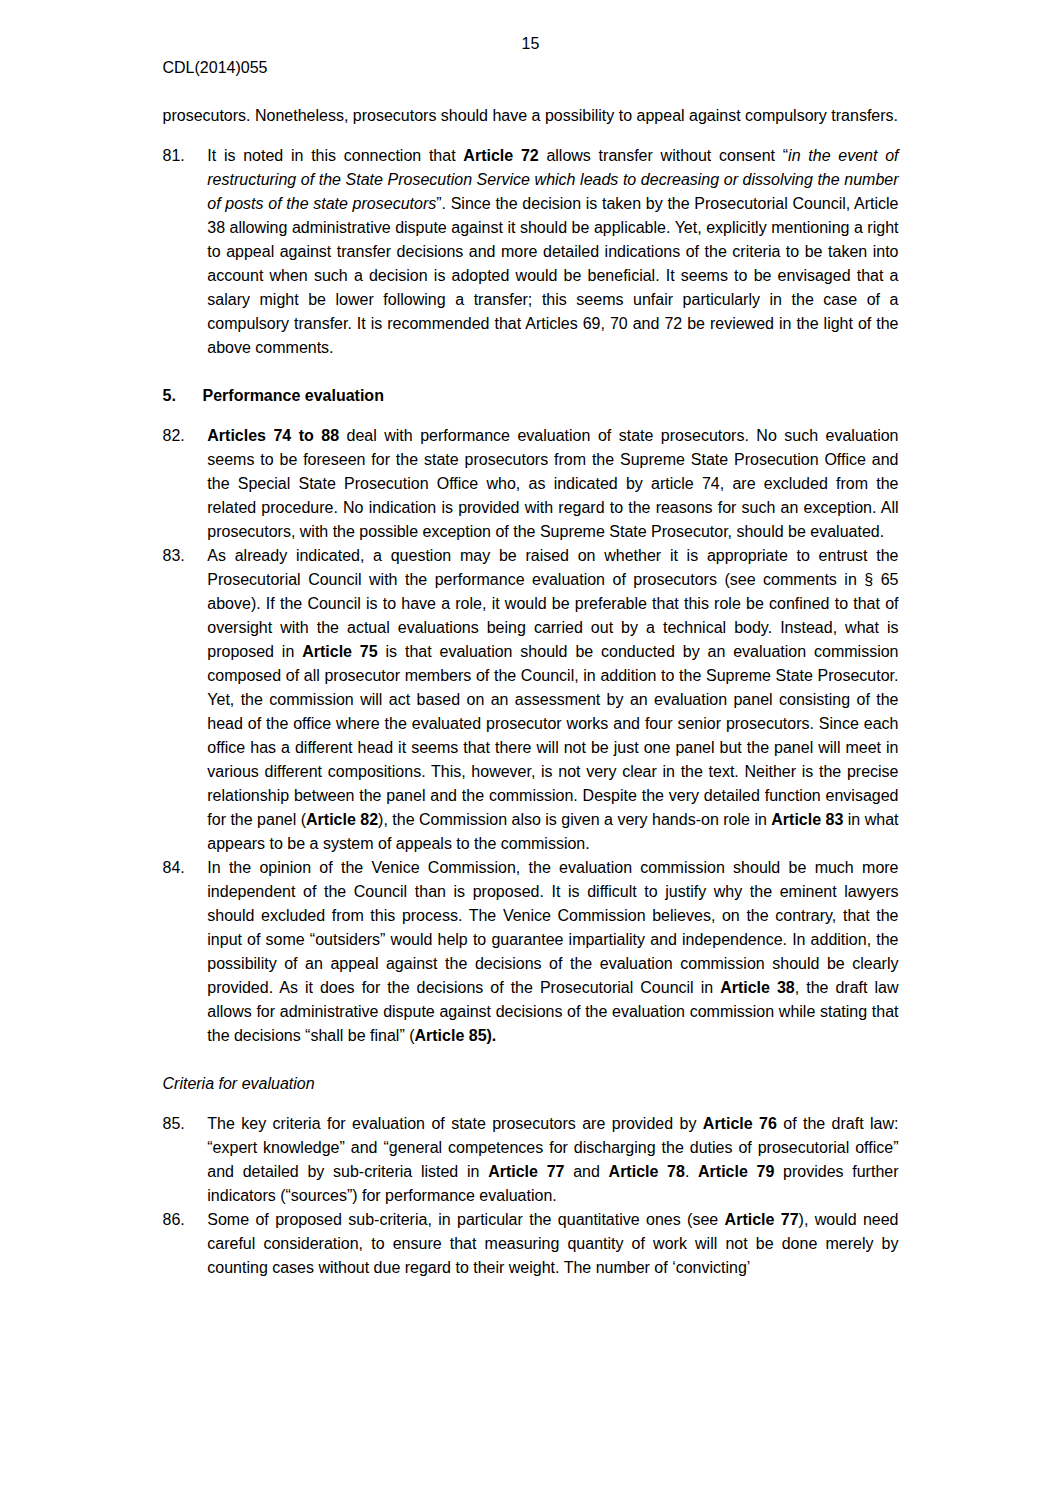15
CDL(2014)055
prosecutors. Nonetheless, prosecutors should have a possibility to appeal against compulsory transfers.
81. It is noted in this connection that Article 72 allows transfer without consent “in the event of restructuring of the State Prosecution Service which leads to decreasing or dissolving the number of posts of the state prosecutors”. Since the decision is taken by the Prosecutorial Council, Article 38 allowing administrative dispute against it should be applicable. Yet, explicitly mentioning a right to appeal against transfer decisions and more detailed indications of the criteria to be taken into account when such a decision is adopted would be beneficial. It seems to be envisaged that a salary might be lower following a transfer; this seems unfair particularly in the case of a compulsory transfer. It is recommended that Articles 69, 70 and 72 be reviewed in the light of the above comments.
5. Performance evaluation
82. Articles 74 to 88 deal with performance evaluation of state prosecutors. No such evaluation seems to be foreseen for the state prosecutors from the Supreme State Prosecution Office and the Special State Prosecution Office who, as indicated by article 74, are excluded from the related procedure. No indication is provided with regard to the reasons for such an exception. All prosecutors, with the possible exception of the Supreme State Prosecutor, should be evaluated.
83. As already indicated, a question may be raised on whether it is appropriate to entrust the Prosecutorial Council with the performance evaluation of prosecutors (see comments in § 65 above). If the Council is to have a role, it would be preferable that this role be confined to that of oversight with the actual evaluations being carried out by a technical body. Instead, what is proposed in Article 75 is that evaluation should be conducted by an evaluation commission composed of all prosecutor members of the Council, in addition to the Supreme State Prosecutor. Yet, the commission will act based on an assessment by an evaluation panel consisting of the head of the office where the evaluated prosecutor works and four senior prosecutors. Since each office has a different head it seems that there will not be just one panel but the panel will meet in various different compositions. This, however, is not very clear in the text. Neither is the precise relationship between the panel and the commission. Despite the very detailed function envisaged for the panel (Article 82), the Commission also is given a very hands-on role in Article 83 in what appears to be a system of appeals to the commission.
84. In the opinion of the Venice Commission, the evaluation commission should be much more independent of the Council than is proposed. It is difficult to justify why the eminent lawyers should excluded from this process. The Venice Commission believes, on the contrary, that the input of some “outsiders” would help to guarantee impartiality and independence. In addition, the possibility of an appeal against the decisions of the evaluation commission should be clearly provided. As it does for the decisions of the Prosecutorial Council in Article 38, the draft law allows for administrative dispute against decisions of the evaluation commission while stating that the decisions “shall be final” (Article 85).
Criteria for evaluation
85. The key criteria for evaluation of state prosecutors are provided by Article 76 of the draft law: “expert knowledge” and “general competences for discharging the duties of prosecutorial office” and detailed by sub-criteria listed in Article 77 and Article 78. Article 79 provides further indicators (“sources”) for performance evaluation.
86. Some of proposed sub-criteria, in particular the quantitative ones (see Article 77), would need careful consideration, to ensure that measuring quantity of work will not be done merely by counting cases without due regard to their weight. The number of ‘convicting’